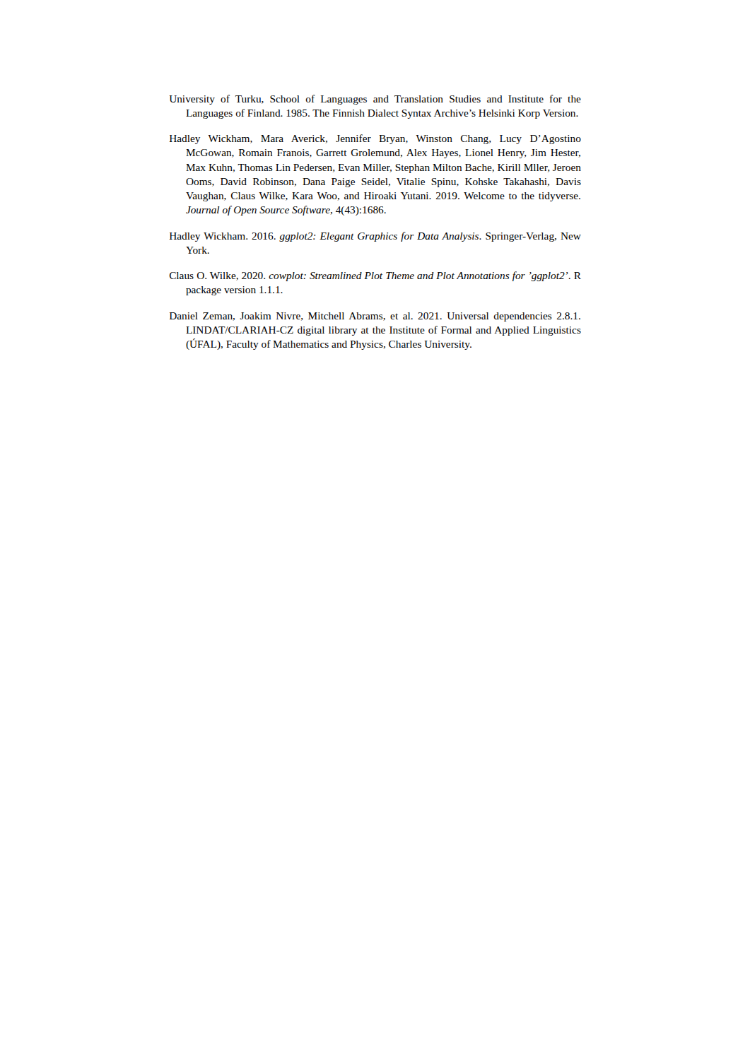University of Turku, School of Languages and Translation Studies and Institute for the Languages of Finland. 1985. The Finnish Dialect Syntax Archive’s Helsinki Korp Version.
Hadley Wickham, Mara Averick, Jennifer Bryan, Winston Chang, Lucy D’Agostino McGowan, Romain Franois, Garrett Grolemund, Alex Hayes, Lionel Henry, Jim Hester, Max Kuhn, Thomas Lin Pedersen, Evan Miller, Stephan Milton Bache, Kirill Mller, Jeroen Ooms, David Robinson, Dana Paige Seidel, Vitalie Spinu, Kohske Takahashi, Davis Vaughan, Claus Wilke, Kara Woo, and Hiroaki Yutani. 2019. Welcome to the tidyverse. Journal of Open Source Software, 4(43):1686.
Hadley Wickham. 2016. ggplot2: Elegant Graphics for Data Analysis. Springer-Verlag, New York.
Claus O. Wilke, 2020. cowplot: Streamlined Plot Theme and Plot Annotations for ’ggplot2’. R package version 1.1.1.
Daniel Zeman, Joakim Nivre, Mitchell Abrams, et al. 2021. Universal dependencies 2.8.1. LINDAT/CLARIAH-CZ digital library at the Institute of Formal and Applied Linguistics (ÚFAL), Faculty of Mathematics and Physics, Charles University.